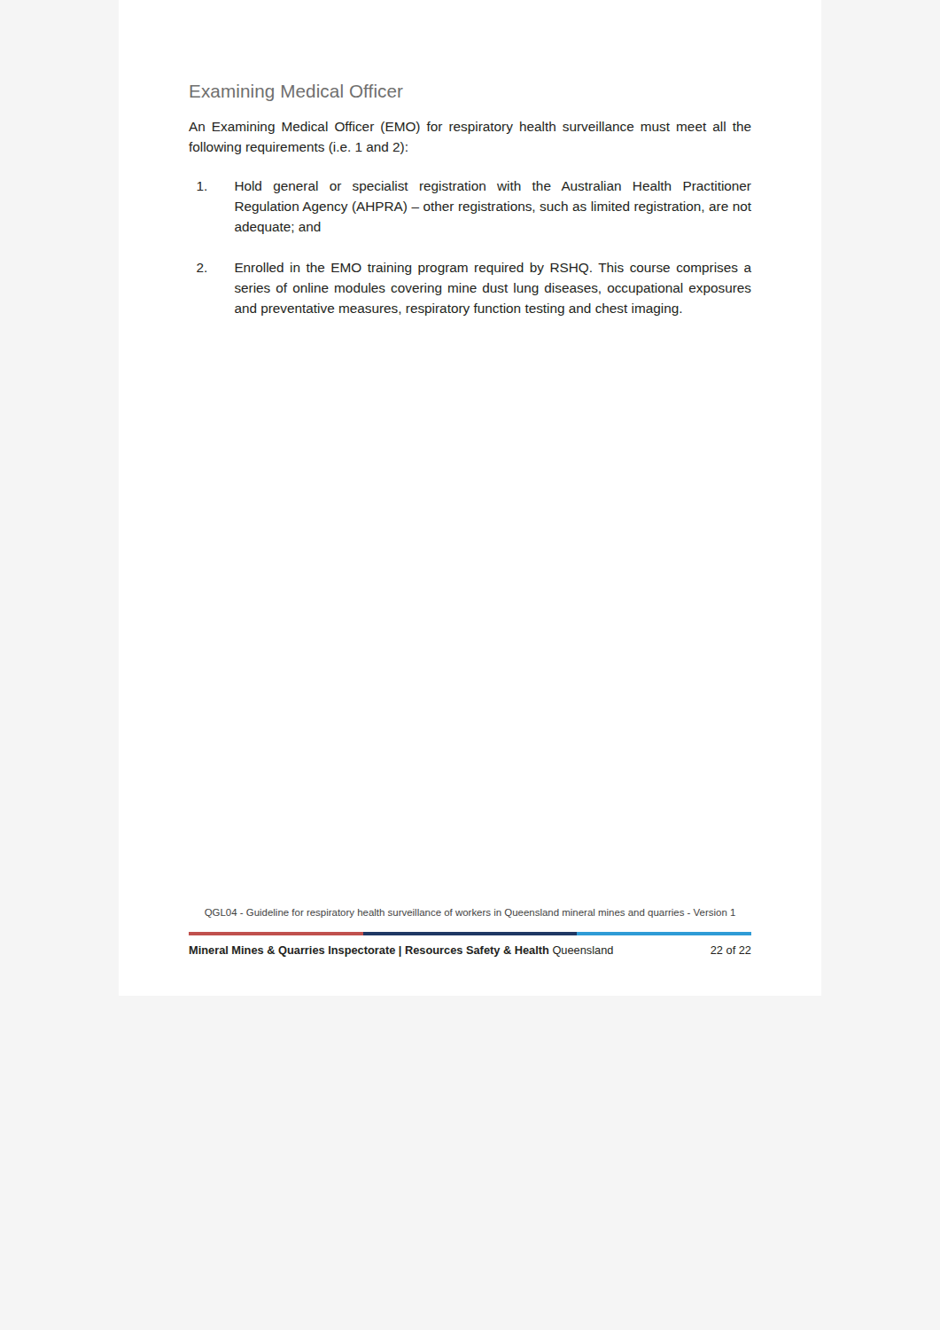Examining Medical Officer
An Examining Medical Officer (EMO) for respiratory health surveillance must meet all the following requirements (i.e. 1 and 2):
1. Hold general or specialist registration with the Australian Health Practitioner Regulation Agency (AHPRA) – other registrations, such as limited registration, are not adequate; and
2. Enrolled in the EMO training program required by RSHQ. This course comprises a series of online modules covering mine dust lung diseases, occupational exposures and preventative measures, respiratory function testing and chest imaging.
QGL04 - Guideline for respiratory health surveillance of workers in Queensland mineral mines and quarries - Version 1
Mineral Mines & Quarries Inspectorate | Resources Safety & Health Queensland
22 of 22